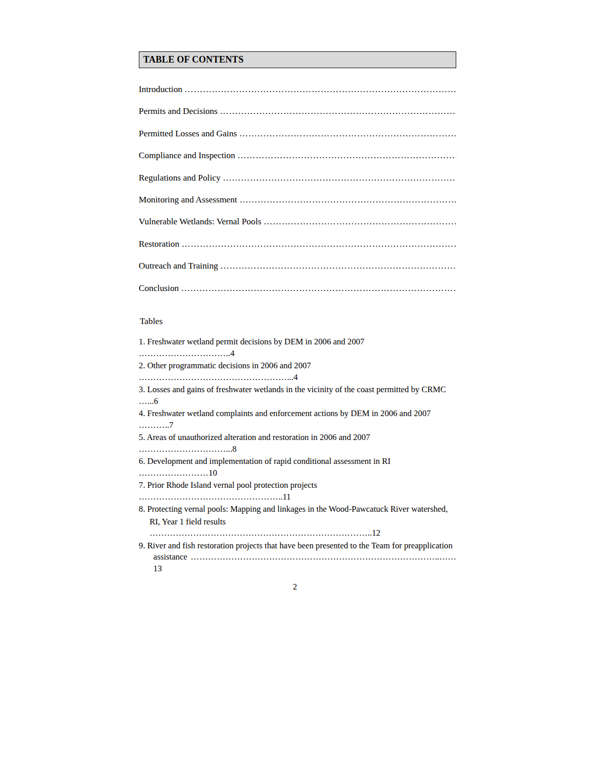TABLE OF CONTENTS
Introduction ………………………………………………………………………………… 3
Permits and Decisions ……………………………………………………………………….. 3
Permitted Losses and Gains …………………………………………………………………. 5
Compliance and Inspection …………………………………………………………………..….6
Regulations and Policy ………………………………………………………………………. 8
Monitoring and Assessment …………………………………………………………………..9
Vulnerable Wetlands: Vernal Pools ………………………………………………………….…10
Restoration ………………………………………………………………………………….…..12
Outreach and Training ………………………………………………………………………. 13
Conclusion ……………………………………………………………………………………15
Tables
1. Freshwater wetland permit decisions by DEM in 2006 and 2007 …………………………..4
2. Other programmatic decisions in 2006 and 2007 ……………………………………………...4
3. Losses and gains of freshwater wetlands in the vicinity of the coast permitted by CRMC …...6
4. Freshwater wetland complaints and enforcement actions by DEM in 2006 and 2007 ………..7
5. Areas of unauthorized alteration and restoration in 2006 and 2007 …………………………...8
6. Development and implementation of rapid conditional assessment in RI ……………………10
7. Prior Rhode Island vernal pool protection projects …………………………………………..11
8. Protecting vernal pools: Mapping and linkages in the Wood-Pawcatuck River watershed,
RI, Year 1 field results …………………………………………………………………..12
9. River and fish restoration projects that have been presented to the Team for preapplication assistance …………………………………………………………………………..……13
2